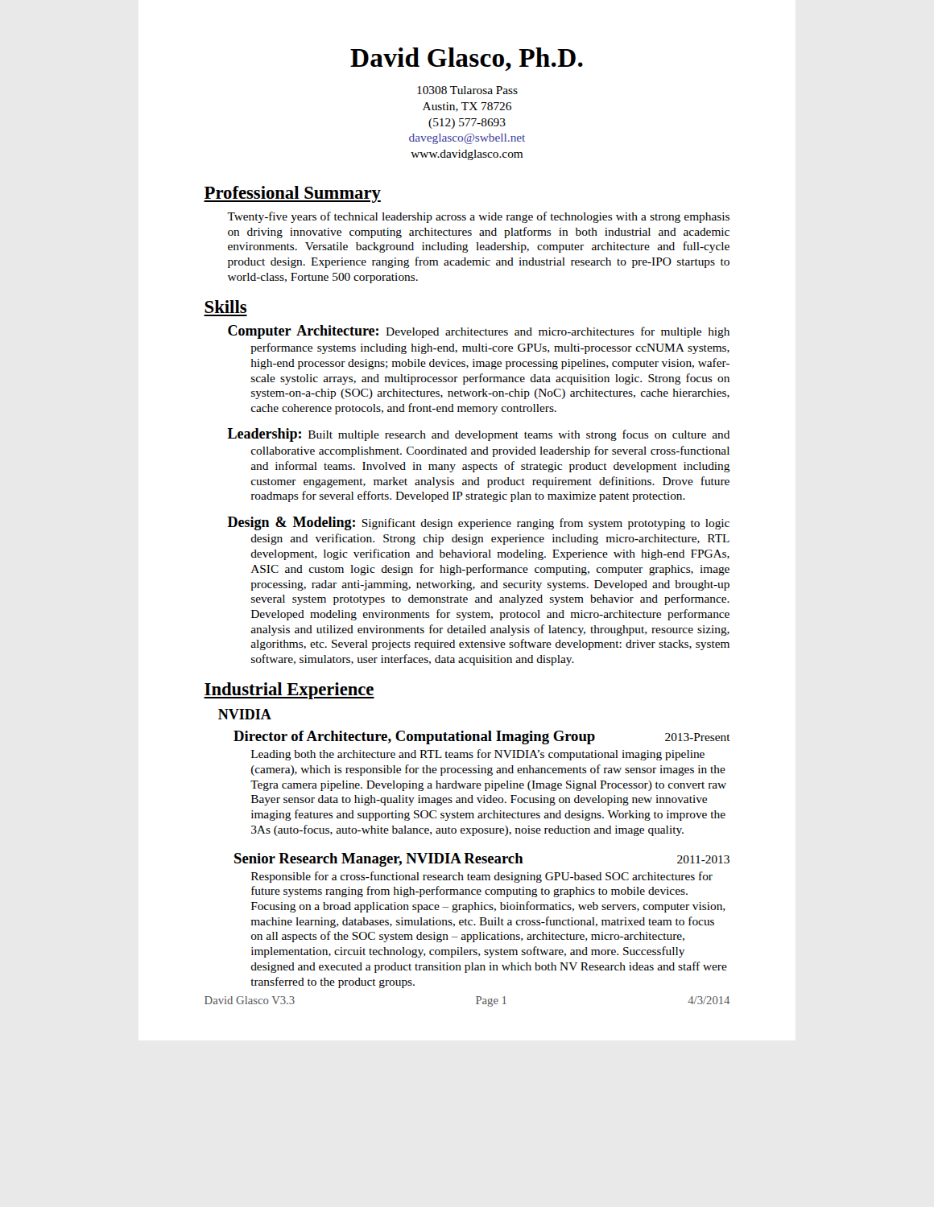David Glasco, Ph.D.
10308 Tularosa Pass
Austin, TX 78726
(512) 577-8693
daveglasco@swbell.net
www.davidglasco.com
Professional Summary
Twenty-five years of technical leadership across a wide range of technologies with a strong emphasis on driving innovative computing architectures and platforms in both industrial and academic environments. Versatile background including leadership, computer architecture and full-cycle product design. Experience ranging from academic and industrial research to pre-IPO startups to world-class, Fortune 500 corporations.
Skills
Computer Architecture: Developed architectures and micro-architectures for multiple high performance systems including high-end, multi-core GPUs, multi-processor ccNUMA systems, high-end processor designs; mobile devices, image processing pipelines, computer vision, wafer-scale systolic arrays, and multiprocessor performance data acquisition logic. Strong focus on system-on-a-chip (SOC) architectures, network-on-chip (NoC) architectures, cache hierarchies, cache coherence protocols, and front-end memory controllers.
Leadership: Built multiple research and development teams with strong focus on culture and collaborative accomplishment. Coordinated and provided leadership for several cross-functional and informal teams. Involved in many aspects of strategic product development including customer engagement, market analysis and product requirement definitions. Drove future roadmaps for several efforts. Developed IP strategic plan to maximize patent protection.
Design & Modeling: Significant design experience ranging from system prototyping to logic design and verification. Strong chip design experience including micro-architecture, RTL development, logic verification and behavioral modeling. Experience with high-end FPGAs, ASIC and custom logic design for high-performance computing, computer graphics, image processing, radar anti-jamming, networking, and security systems. Developed and brought-up several system prototypes to demonstrate and analyzed system behavior and performance. Developed modeling environments for system, protocol and micro-architecture performance analysis and utilized environments for detailed analysis of latency, throughput, resource sizing, algorithms, etc. Several projects required extensive software development: driver stacks, system software, simulators, user interfaces, data acquisition and display.
Industrial Experience
NVIDIA
Director of Architecture, Computational Imaging Group 2013-Present
Leading both the architecture and RTL teams for NVIDIA’s computational imaging pipeline (camera), which is responsible for the processing and enhancements of raw sensor images in the Tegra camera pipeline. Developing a hardware pipeline (Image Signal Processor) to convert raw Bayer sensor data to high-quality images and video. Focusing on developing new innovative imaging features and supporting SOC system architectures and designs. Working to improve the 3As (auto-focus, auto-white balance, auto exposure), noise reduction and image quality.
Senior Research Manager, NVIDIA Research 2011-2013
Responsible for a cross-functional research team designing GPU-based SOC architectures for future systems ranging from high-performance computing to graphics to mobile devices. Focusing on a broad application space – graphics, bioinformatics, web servers, computer vision, machine learning, databases, simulations, etc. Built a cross-functional, matrixed team to focus on all aspects of the SOC system design – applications, architecture, micro-architecture, implementation, circuit technology, compilers, system software, and more. Successfully designed and executed a product transition plan in which both NV Research ideas and staff were transferred to the product groups.
David Glasco V3.3 Page 1 4/3/2014